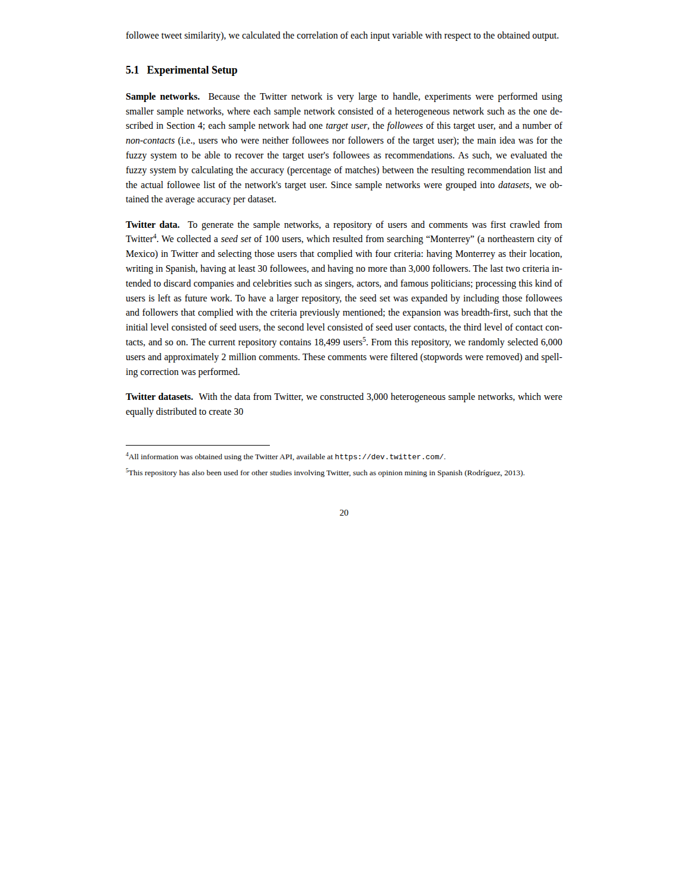followee tweet similarity), we calculated the correlation of each input variable with respect to the obtained output.
5.1 Experimental Setup
Sample networks. Because the Twitter network is very large to handle, experiments were performed using smaller sample networks, where each sample network consisted of a heterogeneous network such as the one described in Section 4; each sample network had one target user, the followees of this target user, and a number of non-contacts (i.e., users who were neither followees nor followers of the target user); the main idea was for the fuzzy system to be able to recover the target user's followees as recommendations. As such, we evaluated the fuzzy system by calculating the accuracy (percentage of matches) between the resulting recommendation list and the actual followee list of the network's target user. Since sample networks were grouped into datasets, we obtained the average accuracy per dataset.
Twitter data. To generate the sample networks, a repository of users and comments was first crawled from Twitter4. We collected a seed set of 100 users, which resulted from searching “Monterrey” (a northeastern city of Mexico) in Twitter and selecting those users that complied with four criteria: having Monterrey as their location, writing in Spanish, having at least 30 followees, and having no more than 3,000 followers. The last two criteria intended to discard companies and celebrities such as singers, actors, and famous politicians; processing this kind of users is left as future work. To have a larger repository, the seed set was expanded by including those followees and followers that complied with the criteria previously mentioned; the expansion was breadth-first, such that the initial level consisted of seed users, the second level consisted of seed user contacts, the third level of contact contacts, and so on. The current repository contains 18,499 users5. From this repository, we randomly selected 6,000 users and approximately 2 million comments. These comments were filtered (stopwords were removed) and spelling correction was performed.
Twitter datasets. With the data from Twitter, we constructed 3,000 heterogeneous sample networks, which were equally distributed to create 30
4All information was obtained using the Twitter API, available at https://dev.twitter.com/.
5This repository has also been used for other studies involving Twitter, such as opinion mining in Spanish (Rodríguez, 2013).
20